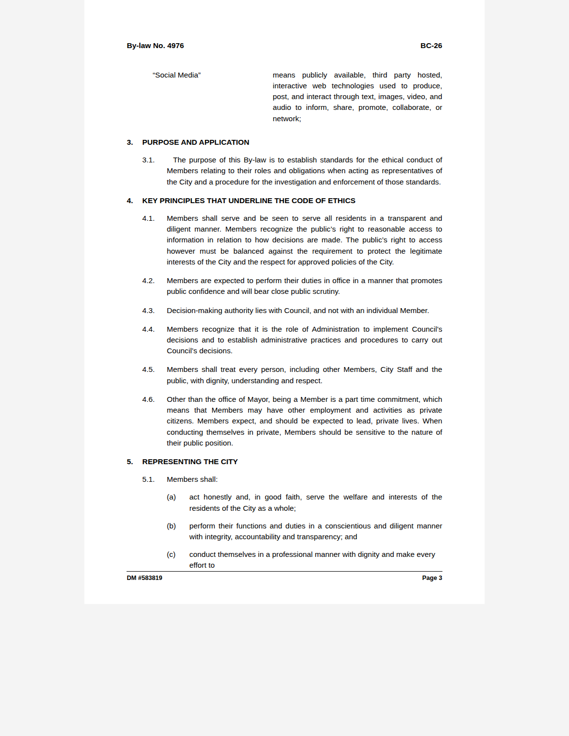By-law No. 4976
BC-26
“Social Media”
means publicly available, third party hosted, interactive web technologies used to produce, post, and interact through text, images, video, and audio to inform, share, promote, collaborate, or network;
3. PURPOSE AND APPLICATION
3.1.
The purpose of this By-law is to establish standards for the ethical conduct of Members relating to their roles and obligations when acting as representatives of the City and a procedure for the investigation and enforcement of those standards.
4. KEY PRINCIPLES THAT UNDERLINE THE CODE OF ETHICS
4.1.
Members shall serve and be seen to serve all residents in a transparent and diligent manner. Members recognize the public’s right to reasonable access to information in relation to how decisions are made. The public’s right to access however must be balanced against the requirement to protect the legitimate interests of the City and the respect for approved policies of the City.
4.2.
Members are expected to perform their duties in office in a manner that promotes public confidence and will bear close public scrutiny.
4.3.
Decision-making authority lies with Council, and not with an individual Member.
4.4.
Members recognize that it is the role of Administration to implement Council’s decisions and to establish administrative practices and procedures to carry out Council’s decisions.
4.5.
Members shall treat every person, including other Members, City Staff and the public, with dignity, understanding and respect.
4.6.
Other than the office of Mayor, being a Member is a part time commitment, which means that Members may have other employment and activities as private citizens. Members expect, and should be expected to lead, private lives. When conducting themselves in private, Members should be sensitive to the nature of their public position.
5. REPRESENTING THE CITY
5.1.
Members shall:
(a)
act honestly and, in good faith, serve the welfare and interests of the residents of the City as a whole;
(b)
perform their functions and duties in a conscientious and diligent manner with integrity, accountability and transparency; and
(c)
conduct themselves in a professional manner with dignity and make every effort to
DM #583819
Page 3